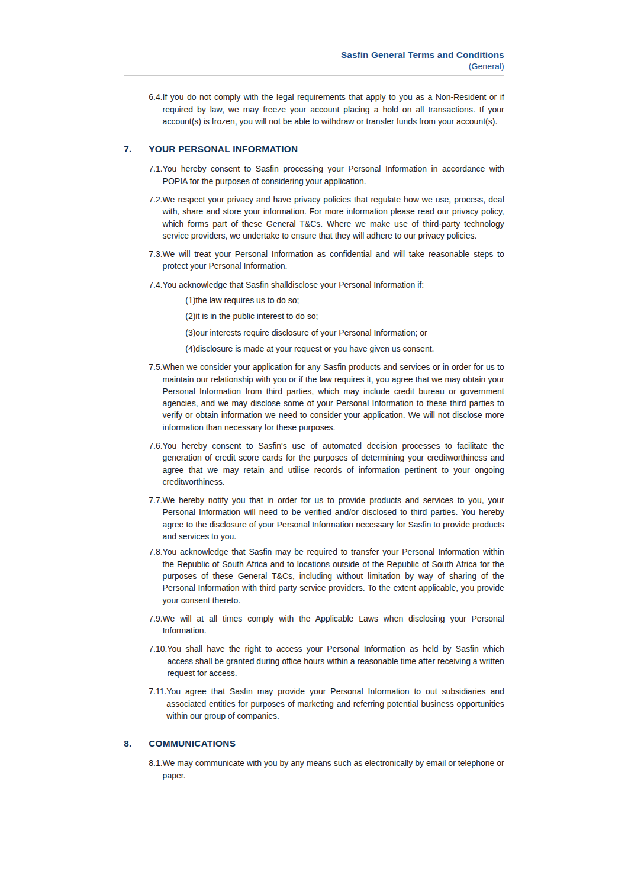Sasfin General Terms and Conditions
(General)
6.4.
If you do not comply with the legal requirements that apply to you as a Non-Resident or if required by law, we may freeze your account placing a hold on all transactions. If your account(s) is frozen, you will not be able to withdraw or transfer funds from your account(s).
7. Your Personal Information
7.1.
You hereby consent to Sasfin processing your Personal Information in accordance with POPIA for the purposes of considering your application.
7.2.
We respect your privacy and have privacy policies that regulate how we use, process, deal with, share and store your information. For more information please read our privacy policy, which forms part of these General T&Cs. Where we make use of third-party technology service providers, we undertake to ensure that they will adhere to our privacy policies.
7.3.
We will treat your Personal Information as confidential and will take reasonable steps to protect your Personal Information.
7.4.
You acknowledge that Sasfin shalldisclose your Personal Information if:
(1)
the law requires us to do so;
(2)
it is in the public interest to do so;
(3)
our interests require disclosure of your Personal Information; or
(4)
disclosure is made at your request or you have given us consent.
7.5.
When we consider your application for any Sasfin products and services or in order for us to maintain our relationship with you or if the law requires it, you agree that we may obtain your Personal Information from third parties, which may include credit bureau or government agencies, and we may disclose some of your Personal Information to these third parties to verify or obtain information we need to consider your application. We will not disclose more information than necessary for these purposes.
7.6.
You hereby consent to Sasfin's use of automated decision processes to facilitate the generation of credit score cards for the purposes of determining your creditworthiness and agree that we may retain and utilise records of information pertinent to your ongoing creditworthiness.
7.7.
We hereby notify you that in order for us to provide products and services to you, your Personal Information will need to be verified and/or disclosed to third parties. You hereby agree to the disclosure of your Personal Information necessary for Sasfin to provide products and services to you.
7.8.
You acknowledge that Sasfin may be required to transfer your Personal Information within the Republic of South Africa and to locations outside of the Republic of South Africa for the purposes of these General T&Cs, including without limitation by way of sharing of the Personal Information with third party service providers. To the extent applicable, you provide your consent thereto.
7.9.
We will at all times comply with the Applicable Laws when disclosing your Personal Information.
7.10.
You shall have the right to access your Personal Information as held by Sasfin which access shall be granted during office hours within a reasonable time after receiving a written request for access.
7.11.
You agree that Sasfin may provide your Personal Information to out subsidiaries and associated entities for purposes of marketing and referring potential business opportunities within our group of companies.
8. Communications
8.1.
We may communicate with you by any means such as electronically by email or telephone or paper.